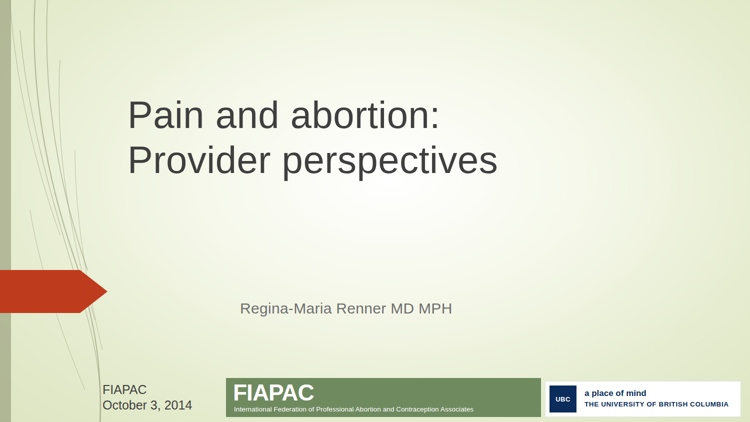Pain and abortion:
Provider perspectives
Regina-Maria Renner MD MPH
FIAPAC
October 3, 2014
FIAPAC
International Federation of Professional Abortion and Contraception Associates
UBC
a place of mind
THE UNIVERSITY OF BRITISH COLUMBIA